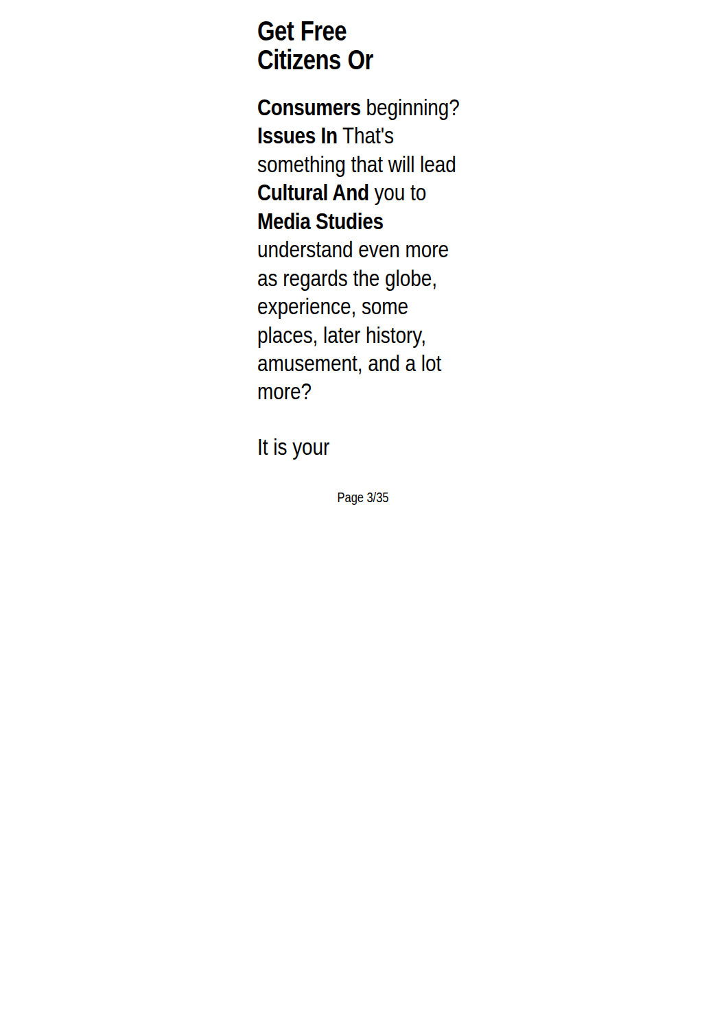Get Free Citizens Or
Consumers beginning? Issues In That's something that will lead Cultural And you to Media Studies understand even more as regards the globe, experience, some places, later history, amusement, and a lot more?
It is your
Page 3/35